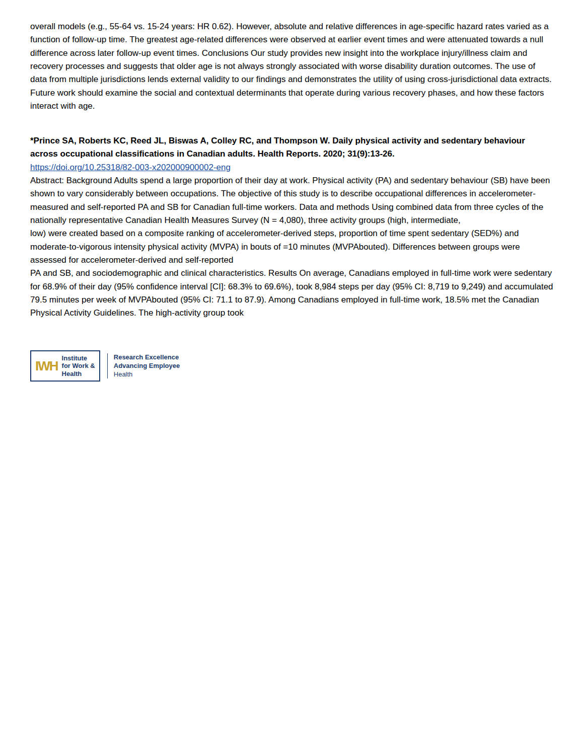overall models (e.g., 55-64 vs. 15-24 years: HR 0.62). However, absolute and relative differences in age-specific hazard rates varied as a function of follow-up time. The greatest age-related differences were observed at earlier event times and were attenuated towards a null difference across later follow-up event times. Conclusions Our study provides new insight into the workplace injury/illness claim and recovery processes and suggests that older age is not always strongly associated with worse disability duration outcomes. The use of data from multiple jurisdictions lends external validity to our findings and demonstrates the utility of using cross-jurisdictional data extracts. Future work should examine the social and contextual determinants that operate during various recovery phases, and how these factors interact with age.
*Prince SA, Roberts KC, Reed JL, Biswas A, Colley RC, and Thompson W. Daily physical activity and sedentary behaviour across occupational classifications in Canadian adults. Health Reports. 2020; 31(9):13-26.
https://doi.org/10.25318/82-003-x202000900002-eng
Abstract: Background Adults spend a large proportion of their day at work. Physical activity (PA) and sedentary behaviour (SB) have been shown to vary considerably between occupations. The objective of this study is to describe occupational differences in accelerometer-measured and self-reported PA and SB for Canadian full-time workers. Data and methods Using combined data from three cycles of the nationally representative Canadian Health Measures Survey (N = 4,080), three activity groups (high, intermediate,
low) were created based on a composite ranking of accelerometer-derived steps, proportion of time spent sedentary (SED%) and moderate-to-vigorous intensity physical activity (MVPA) in bouts of =10 minutes (MVPAbouted). Differences between groups were assessed for accelerometer-derived and self-reported
PA and SB, and sociodemographic and clinical characteristics. Results On average, Canadians employed in full-time work were sedentary for 68.9% of their day (95% confidence interval [CI]: 68.3% to 69.6%), took 8,984 steps per day (95% CI: 8,719 to 9,249) and accumulated 79.5 minutes per week of MVPAbouted (95% CI: 71.1 to 87.9). Among Canadians employed in full-time work, 18.5% met the Canadian Physical Activity Guidelines. The high-activity group took
IWH Institute
for Work &
Health
Research Excellence
Advancing Employee
Health